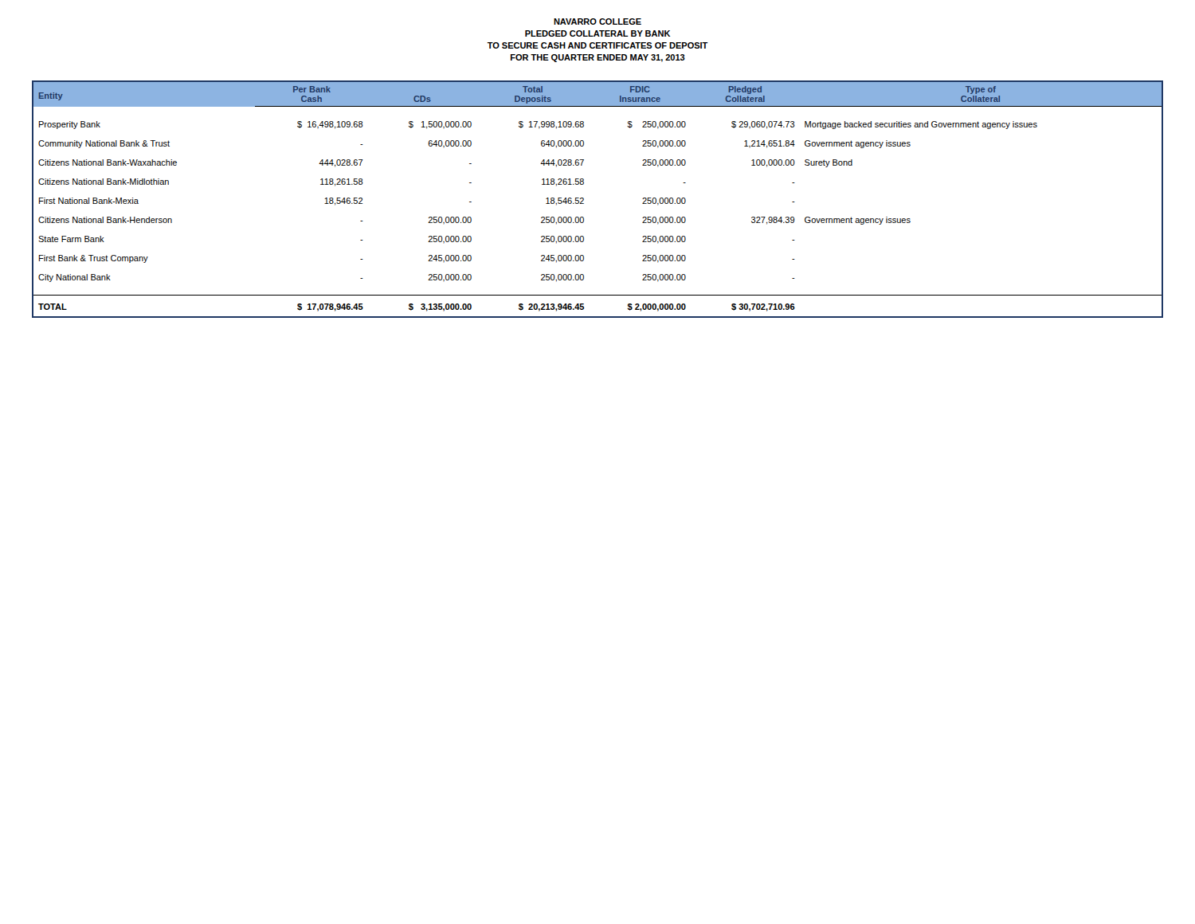NAVARRO COLLEGE
PLEDGED COLLATERAL BY BANK
TO SECURE CASH AND CERTIFICATES OF DEPOSIT
FOR THE QUARTER ENDED MAY 31, 2013
| Entity | Per Bank | | Total | FDIC | Pledged | Type of |
| --- | --- | --- | --- | --- | --- | --- |
| Cash | CDs | Deposits | Insurance | Collateral | Collateral |
| Prosperity Bank | $ 16,498,109.68 | $ 1,500,000.00 | $ 17,998,109.68 | $ 250,000.00 | $ 29,060,074.73 | Mortgage backed securities and Government agency issues |
| Community National Bank & Trust | - | 640,000.00 | 640,000.00 | 250,000.00 | 1,214,651.84 | Government agency issues |
| Citizens National Bank-Waxahachie | 444,028.67 | - | 444,028.67 | 250,000.00 | 100,000.00 | Surety Bond |
| Citizens National Bank-Midlothian | 118,261.58 | - | 118,261.58 | - | - | |
| First National Bank-Mexia | 18,546.52 | - | 18,546.52 | 250,000.00 | - | |
| Citizens National Bank-Henderson | - | 250,000.00 | 250,000.00 | 250,000.00 | 327,984.39 | Government agency issues |
| State Farm Bank | - | 250,000.00 | 250,000.00 | 250,000.00 | - | |
| First Bank & Trust Company | - | 245,000.00 | 245,000.00 | 250,000.00 | - | |
| City National Bank | - | 250,000.00 | 250,000.00 | 250,000.00 | - | |
| TOTAL | $ 17,078,946.45 | $ 3,135,000.00 | $ 20,213,946.45 | $ 2,000,000.00 | $ 30,702,710.96 | |